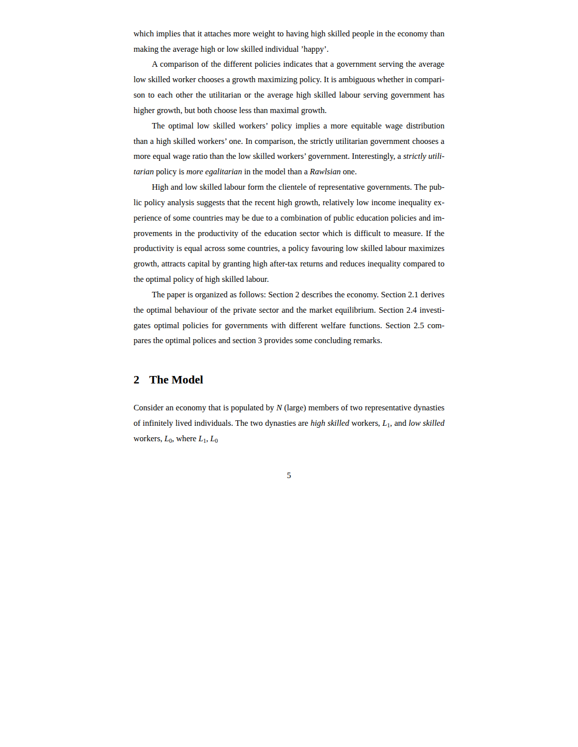which implies that it attaches more weight to having high skilled people in the economy than making the average high or low skilled individual ’happy’.
A comparison of the different policies indicates that a government serving the average low skilled worker chooses a growth maximizing policy. It is ambiguous whether in comparison to each other the utilitarian or the average high skilled labour serving government has higher growth, but both choose less than maximal growth.
The optimal low skilled workers’ policy implies a more equitable wage distribution than a high skilled workers’ one. In comparison, the strictly utilitarian government chooses a more equal wage ratio than the low skilled workers’ government. Interestingly, a strictly utilitarian policy is more egalitarian in the model than a Rawlsian one.
High and low skilled labour form the clientele of representative governments. The public policy analysis suggests that the recent high growth, relatively low income inequality experience of some countries may be due to a combination of public education policies and improvements in the productivity of the education sector which is difficult to measure. If the productivity is equal across some countries, a policy favouring low skilled labour maximizes growth, attracts capital by granting high after-tax returns and reduces inequality compared to the optimal policy of high skilled labour.
The paper is organized as follows: Section 2 describes the economy. Section 2.1 derives the optimal behaviour of the private sector and the market equilibrium. Section 2.4 investigates optimal policies for governments with different welfare functions. Section 2.5 compares the optimal polices and section 3 provides some concluding remarks.
2 The Model
Consider an economy that is populated by N (large) members of two representative dynasties of infinitely lived individuals. The two dynasties are high skilled workers, L1, and low skilled workers, L0, where L1, L0
5